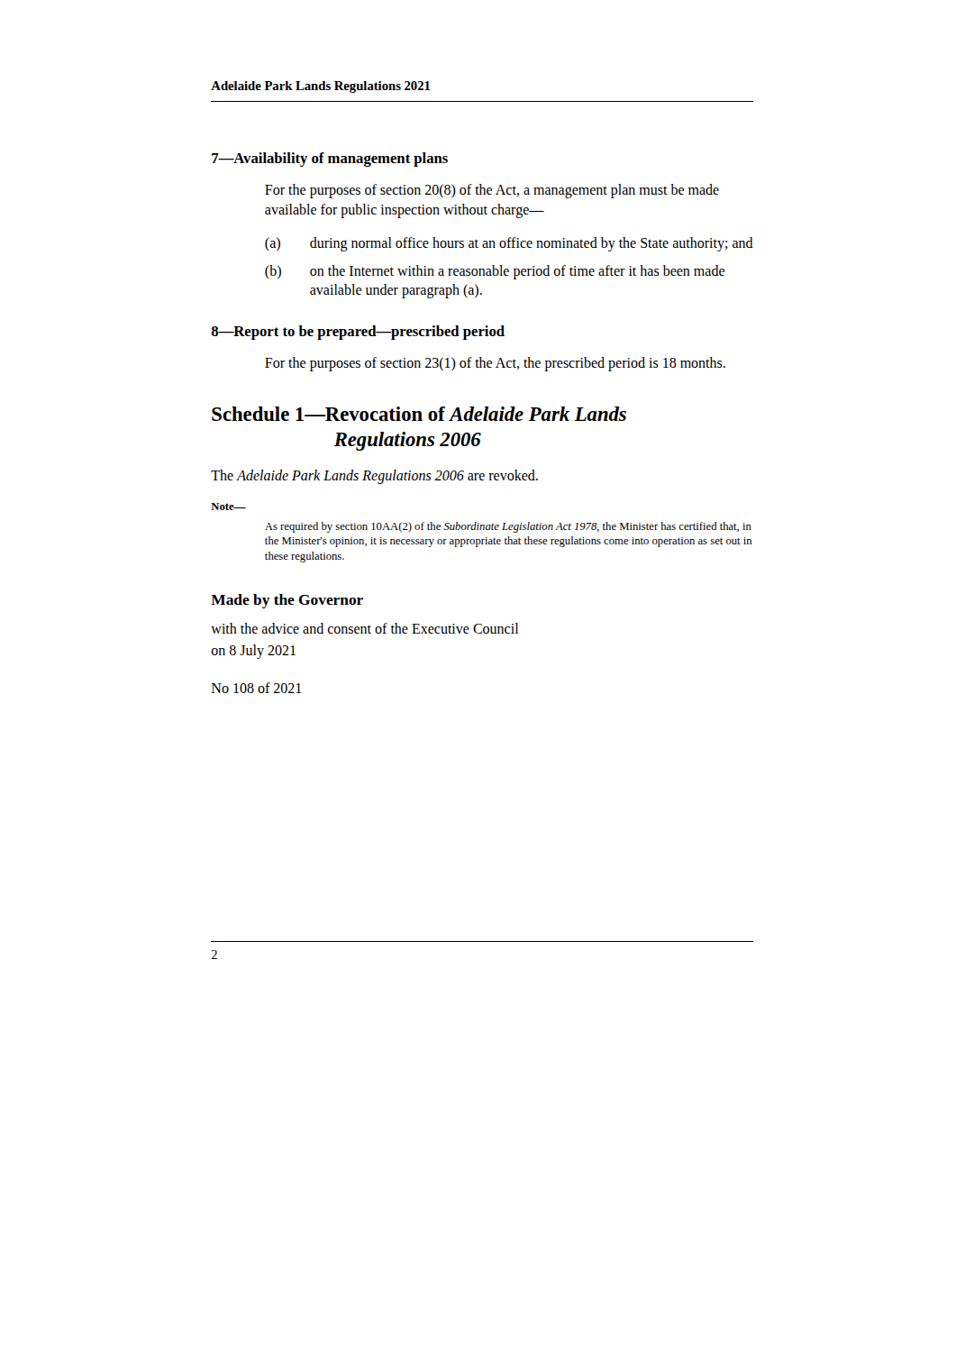Adelaide Park Lands Regulations 2021
7—Availability of management plans
For the purposes of section 20(8) of the Act, a management plan must be made available for public inspection without charge—
(a)
during normal office hours at an office nominated by the State authority; and
(b)
on the Internet within a reasonable period of time after it has been made available under paragraph (a).
8—Report to be prepared—prescribed period
For the purposes of section 23(1) of the Act, the prescribed period is 18 months.
Schedule 1—Revocation of Adelaide Park Lands Regulations 2006
The Adelaide Park Lands Regulations 2006 are revoked.
Note—
As required by section 10AA(2) of the Subordinate Legislation Act 1978, the Minister has certified that, in the Minister's opinion, it is necessary or appropriate that these regulations come into operation as set out in these regulations.
Made by the Governor
with the advice and consent of the Executive Council
on 8 July 2021
No 108 of 2021
2